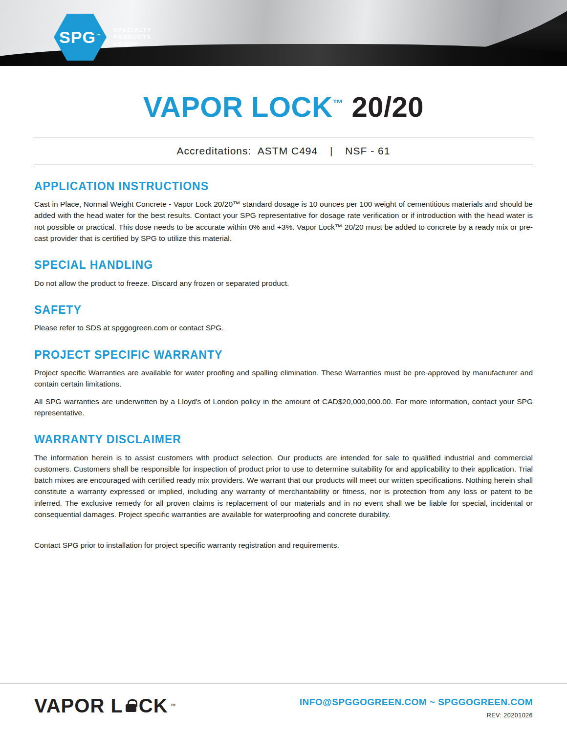SPG™
Specialty
Products
Group
VAPOR LOCK™ 20/20
Accreditations: ASTM C494 | NSF - 61
Application Instructions
Cast in Place, Normal Weight Concrete - Vapor Lock 20/20™ standard dosage is 10 ounces per 100 weight of cementitious materials and should be added with the head water for the best results. Contact your SPG representative for dosage rate verification or if introduction with the head water is not possible or practical. This dose needs to be accurate within 0% and +3%. Vapor Lock™ 20/20 must be added to concrete by a ready mix or pre-cast provider that is certified by SPG to utilize this material.
Special Handling
Do not allow the product to freeze. Discard any frozen or separated product.
Safety
Please refer to SDS at spggogreen.com or contact SPG.
Project Specific Warranty
Project specific Warranties are available for water proofing and spalling elimination. These Warranties must be pre-approved by manufacturer and contain certain limitations.
All SPG warranties are underwritten by a Lloyd's of London policy in the amount of CAD$20,000,000.00. For more information, contact your SPG representative.
Warranty Disclaimer
The information herein is to assist customers with product selection. Our products are intended for sale to qualified industrial and commercial customers. Customers shall be responsible for inspection of product prior to use to determine suitability for and applicability to their application. Trial batch mixes are encouraged with certified ready mix providers. We warrant that our products will meet our written specifications. Nothing herein shall constitute a warranty expressed or implied, including any warranty of merchantability or fitness, nor is protection from any loss or patent to be inferred. The exclusive remedy for all proven claims is replacement of our materials and in no event shall we be liable for special, incidental or consequential damages. Project specific warranties are available for waterproofing and concrete durability.
Contact SPG prior to installation for project specific warranty registration and requirements.
VAPOR L CK™
INFO@SPGGOGREEN.COM ~ SPGGOGREEN.COM
REV: 20201026